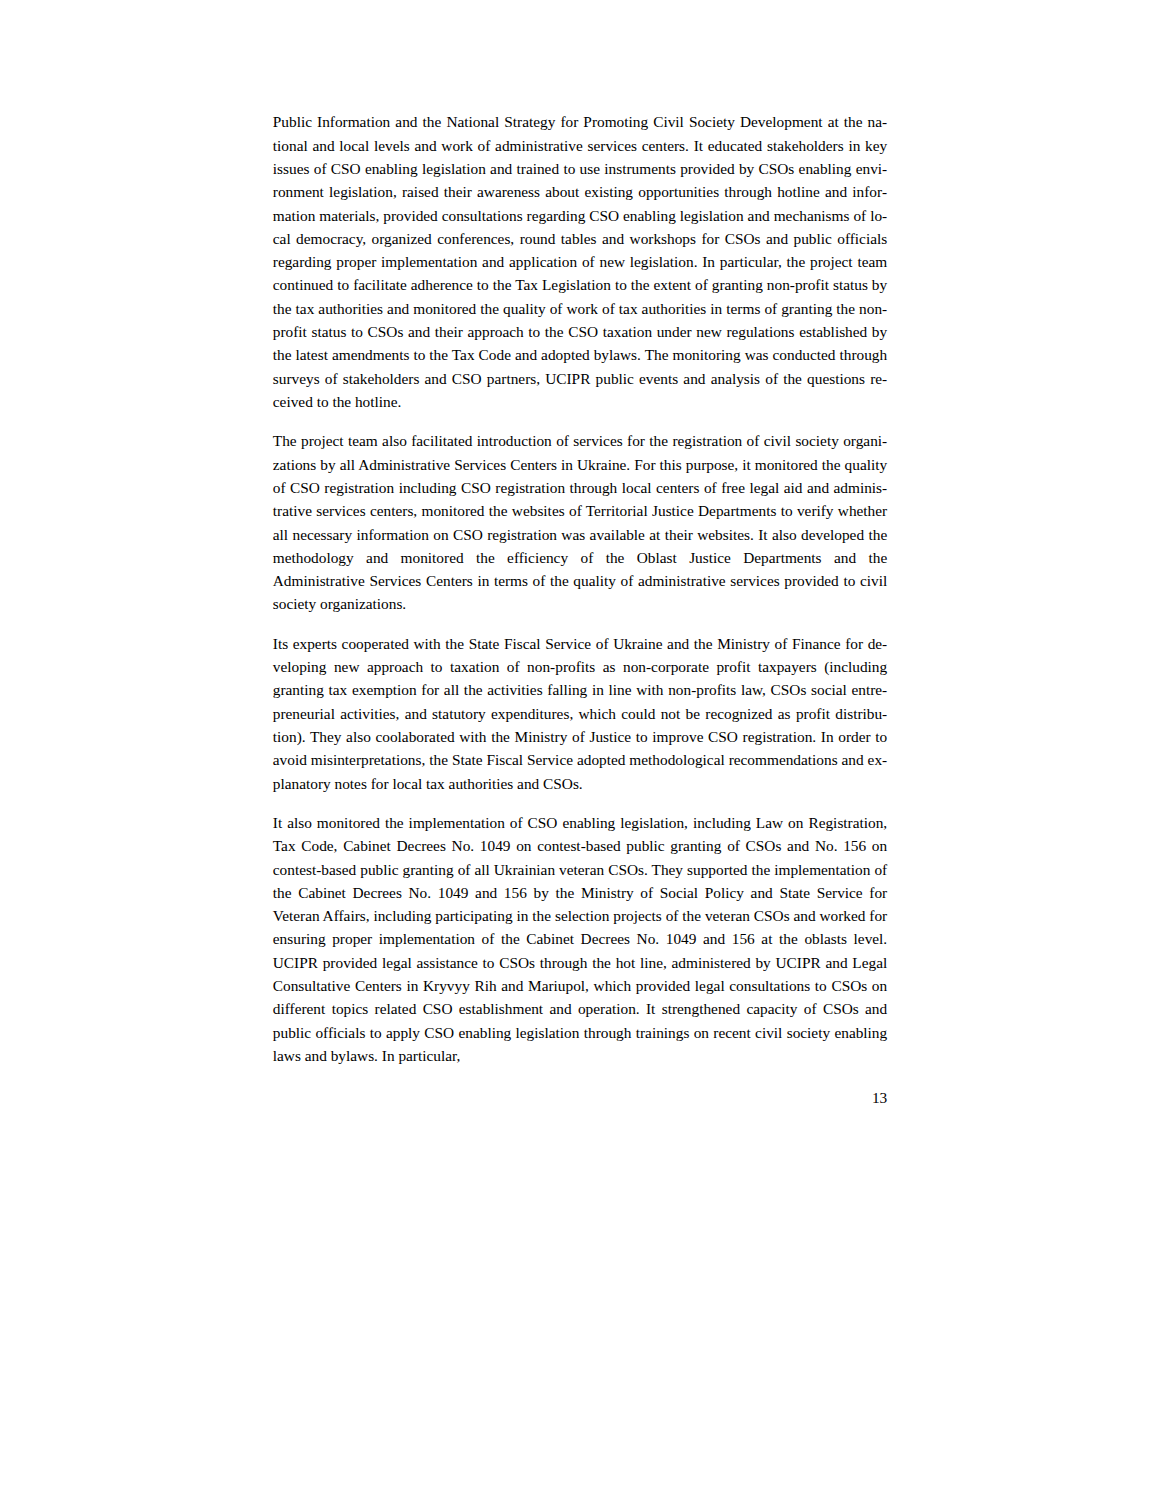Public Information and the National Strategy for Promoting Civil Society Development at the national and local levels and work of administrative services centers. It educated stakeholders in key issues of CSO enabling legislation and trained to use instruments provided by CSOs enabling environment legislation, raised their awareness about existing opportunities through hotline and information materials, provided consultations regarding CSO enabling legislation and mechanisms of local democracy, organized conferences, round tables and workshops for CSOs and public officials regarding proper implementation and application of new legislation. In particular, the project team continued to facilitate adherence to the Tax Legislation to the extent of granting non-profit status by the tax authorities and monitored the quality of work of tax authorities in terms of granting the non-profit status to CSOs and their approach to the CSO taxation under new regulations established by the latest amendments to the Tax Code and adopted bylaws. The monitoring was conducted through surveys of stakeholders and CSO partners, UCIPR public events and analysis of the questions received to the hotline.
The project team also facilitated introduction of services for the registration of civil society organizations by all Administrative Services Centers in Ukraine. For this purpose, it monitored the quality of CSO registration including CSO registration through local centers of free legal aid and administrative services centers, monitored the websites of Territorial Justice Departments to verify whether all necessary information on CSO registration was available at their websites. It also developed the methodology and monitored the efficiency of the Oblast Justice Departments and the Administrative Services Centers in terms of the quality of administrative services provided to civil society organizations.
Its experts cooperated with the State Fiscal Service of Ukraine and the Ministry of Finance for developing new approach to taxation of non-profits as non-corporate profit taxpayers (including granting tax exemption for all the activities falling in line with non-profits law, CSOs social entrepreneurial activities, and statutory expenditures, which could not be recognized as profit distribution). They also coolaborated with the Ministry of Justice to improve CSO registration. In order to avoid misinterpretations, the State Fiscal Service adopted methodological recommendations and explanatory notes for local tax authorities and CSOs.
It also monitored the implementation of CSO enabling legislation, including Law on Registration, Tax Code, Cabinet Decrees No. 1049 on contest-based public granting of CSOs and No. 156 on contest-based public granting of all Ukrainian veteran CSOs. They supported the implementation of the Cabinet Decrees No. 1049 and 156 by the Ministry of Social Policy and State Service for Veteran Affairs, including participating in the selection projects of the veteran CSOs and worked for ensuring proper implementation of the Cabinet Decrees No. 1049 and 156 at the oblasts level. UCIPR provided legal assistance to CSOs through the hot line, administered by UCIPR and Legal Consultative Centers in Kryvyy Rih and Mariupol, which provided legal consultations to CSOs on different topics related CSO establishment and operation. It strengthened capacity of CSOs and public officials to apply CSO enabling legislation through trainings on recent civil society enabling laws and bylaws. In particular,
13